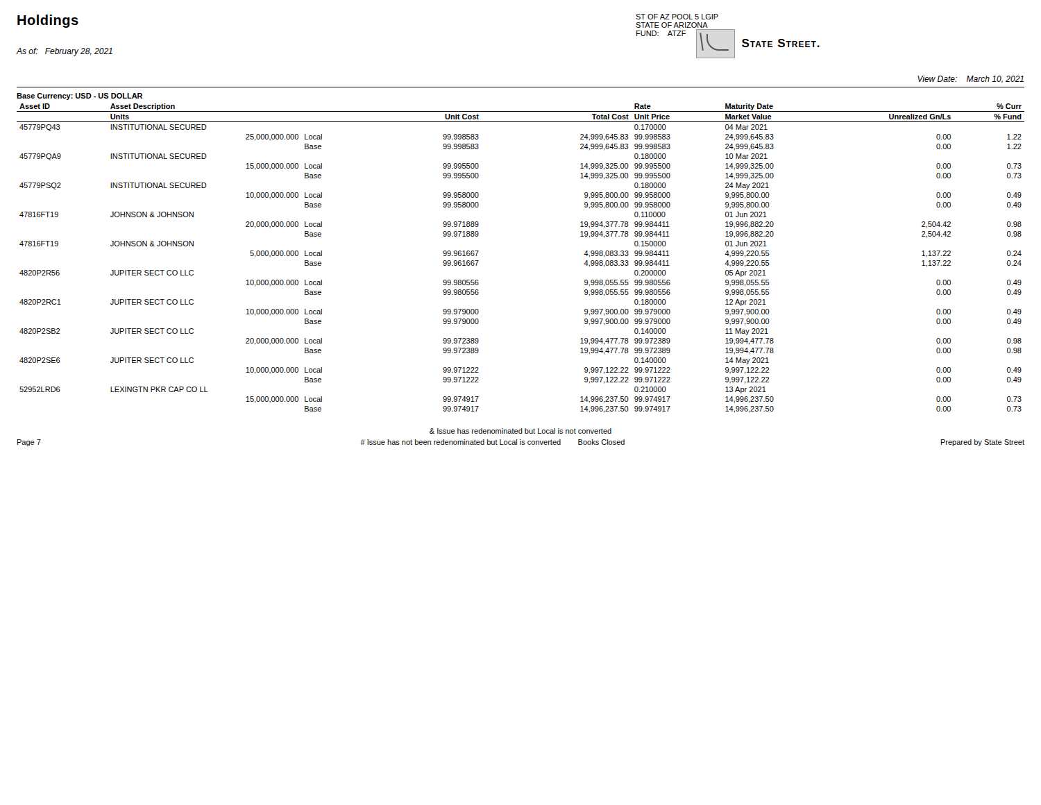ST OF AZ POOL 5 LGIP
STATE OF ARIZONA
FUND: ATZF
State Street.
Holdings
As of: February 28, 2021
View Date: March 10, 2021
Base Currency: USD - US DOLLAR
| Asset ID | Asset Description | | | | Rate | Maturity Date | | % Curr |
| --- | --- | --- | --- | --- | --- | --- | --- | --- |
| | Units | | Unit Cost | Total Cost | Unit Price | Market Value | Unrealized Gn/Ls | % Fund |
| 45779PQ43 | INSTITUTIONAL SECURED | 0.170000 | 04 Mar 2021 | | |
| | 25,000,000.000 | Local | 99.998583 | 24,999,645.83 | 99.998583 | 24,999,645.83 | 0.00 | 1.22 |
| | | Base | 99.998583 | 24,999,645.83 | 99.998583 | 24,999,645.83 | 0.00 | 1.22 |
| 45779PQA9 | INSTITUTIONAL SECURED | 0.180000 | 10 Mar 2021 | | |
| | 15,000,000.000 | Local | 99.995500 | 14,999,325.00 | 99.995500 | 14,999,325.00 | 0.00 | 0.73 |
| | | Base | 99.995500 | 14,999,325.00 | 99.995500 | 14,999,325.00 | 0.00 | 0.73 |
| 45779PSQ2 | INSTITUTIONAL SECURED | 0.180000 | 24 May 2021 | | |
| | 10,000,000.000 | Local | 99.958000 | 9,995,800.00 | 99.958000 | 9,995,800.00 | 0.00 | 0.49 |
| | | Base | 99.958000 | 9,995,800.00 | 99.958000 | 9,995,800.00 | 0.00 | 0.49 |
| 47816FT19 | JOHNSON & JOHNSON | 0.110000 | 01 Jun 2021 | | |
| | 20,000,000.000 | Local | 99.971889 | 19,994,377.78 | 99.984411 | 19,996,882.20 | 2,504.42 | 0.98 |
| | | Base | 99.971889 | 19,994,377.78 | 99.984411 | 19,996,882.20 | 2,504.42 | 0.98 |
| 47816FT19 | JOHNSON & JOHNSON | 0.150000 | 01 Jun 2021 | | |
| | 5,000,000.000 | Local | 99.961667 | 4,998,083.33 | 99.984411 | 4,999,220.55 | 1,137.22 | 0.24 |
| | | Base | 99.961667 | 4,998,083.33 | 99.984411 | 4,999,220.55 | 1,137.22 | 0.24 |
| 4820P2R56 | JUPITER SECT CO LLC | 0.200000 | 05 Apr 2021 | | |
| | 10,000,000.000 | Local | 99.980556 | 9,998,055.55 | 99.980556 | 9,998,055.55 | 0.00 | 0.49 |
| | | Base | 99.980556 | 9,998,055.55 | 99.980556 | 9,998,055.55 | 0.00 | 0.49 |
| 4820P2RC1 | JUPITER SECT CO LLC | 0.180000 | 12 Apr 2021 | | |
| | 10,000,000.000 | Local | 99.979000 | 9,997,900.00 | 99.979000 | 9,997,900.00 | 0.00 | 0.49 |
| | | Base | 99.979000 | 9,997,900.00 | 99.979000 | 9,997,900.00 | 0.00 | 0.49 |
| 4820P2SB2 | JUPITER SECT CO LLC | 0.140000 | 11 May 2021 | | |
| | 20,000,000.000 | Local | 99.972389 | 19,994,477.78 | 99.972389 | 19,994,477.78 | 0.00 | 0.98 |
| | | Base | 99.972389 | 19,994,477.78 | 99.972389 | 19,994,477.78 | 0.00 | 0.98 |
| 4820P2SE6 | JUPITER SECT CO LLC | 0.140000 | 14 May 2021 | | |
| | 10,000,000.000 | Local | 99.971222 | 9,997,122.22 | 99.971222 | 9,997,122.22 | 0.00 | 0.49 |
| | | Base | 99.971222 | 9,997,122.22 | 99.971222 | 9,997,122.22 | 0.00 | 0.49 |
| 52952LRD6 | LEXINGTN PKR CAP CO LL | 0.210000 | 13 Apr 2021 | | |
| | 15,000,000.000 | Local | 99.974917 | 14,996,237.50 | 99.974917 | 14,996,237.50 | 0.00 | 0.73 |
| | | Base | 99.974917 | 14,996,237.50 | 99.974917 | 14,996,237.50 | 0.00 | 0.73 |
& Issue has redenominated but Local is not converted
Page 7
# Issue has not been redenominated but Local is converted Books Closed
Prepared by State Street